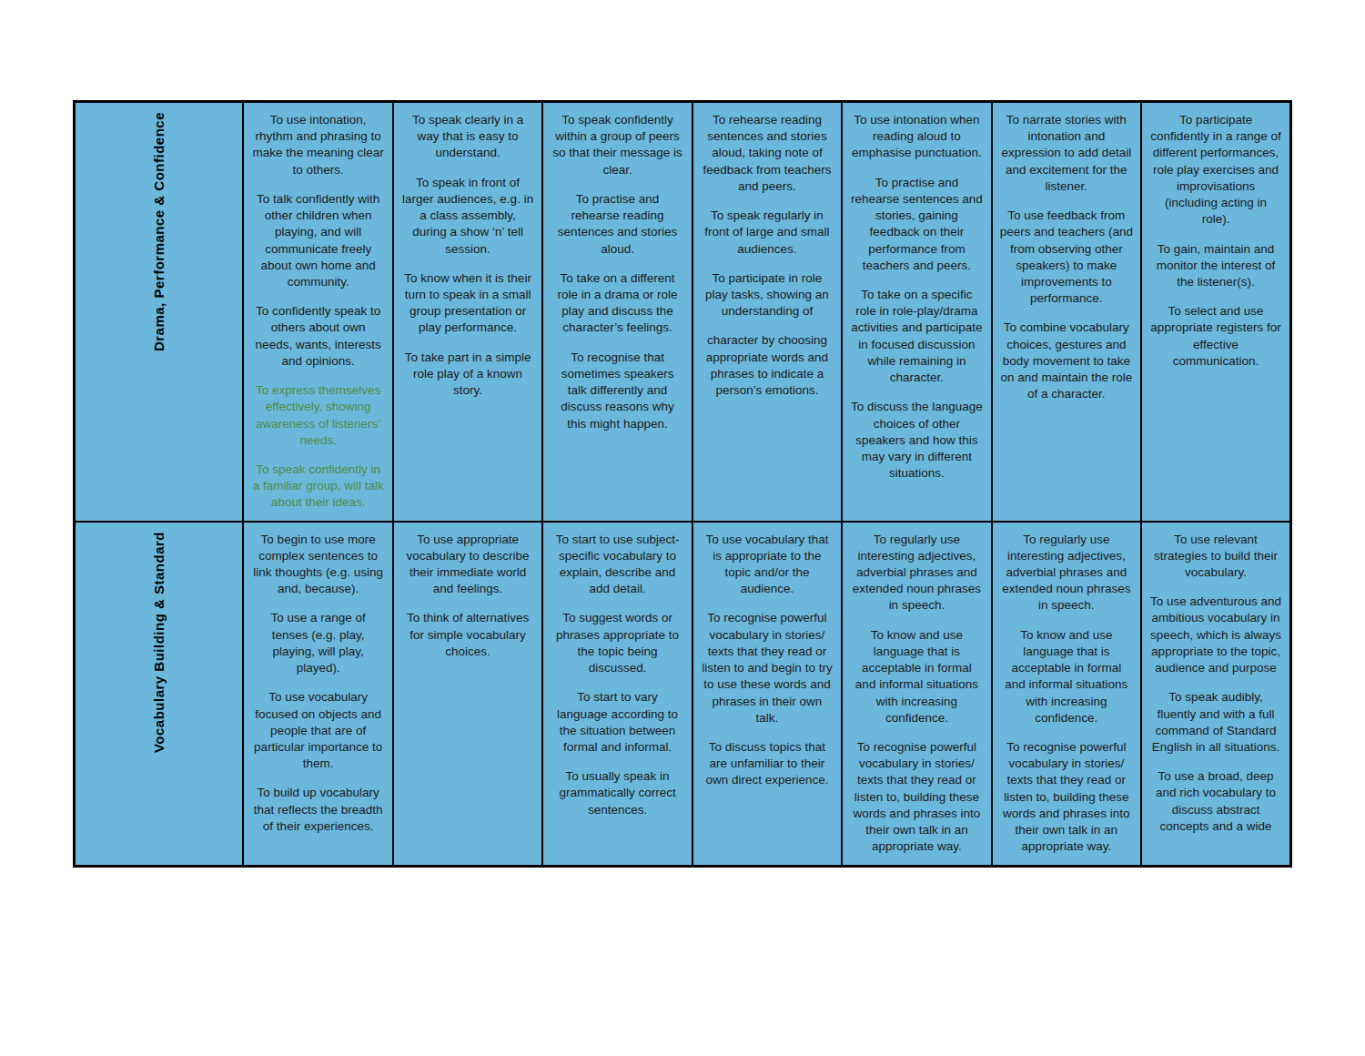| Drama, Performance & Confidence | To use intonation, rhythm and phrasing to make the meaning clear to others. To talk confidently with other children when playing, and will communicate freely about own home and community. To confidently speak to others about own needs, wants, interests and opinions. To express themselves effectively, showing awareness of listeners’ needs. To speak confidently in a familiar group, will talk about their ideas. | To speak clearly in a way that is easy to understand. To speak in front of larger audiences, e.g. in a class assembly, during a show ‘n’ tell session. To know when it is their turn to speak in a small group presentation or play performance. To take part in a simple role play of a known story. | To speak confidently within a group of peers so that their message is clear. To practise and rehearse reading sentences and stories aloud. To take on a different role in a drama or role play and discuss the character’s feelings. To recognise that sometimes speakers talk differently and discuss reasons why this might happen. | To rehearse reading sentences and stories aloud, taking note of feedback from teachers and peers. To speak regularly in front of large and small audiences. To participate in role play tasks, showing an understanding of character by choosing appropriate words and phrases to indicate a person’s emotions. | To use intonation when reading aloud to emphasise punctuation. To practise and rehearse sentences and stories, gaining feedback on their performance from teachers and peers. To take on a specific role in role-play/drama activities and participate in focused discussion while remaining in character. To discuss the language choices of other speakers and how this may vary in different situations. | To narrate stories with intonation and expression to add detail and excitement for the listener. To use feedback from peers and teachers (and from observing other speakers) to make improvements to performance. To combine vocabulary choices, gestures and body movement to take on and maintain the role of a character. | To participate confidently in a range of different performances, role play exercises and improvisations (including acting in role). To gain, maintain and monitor the interest of the listener(s). To select and use appropriate registers for effective communication. |
| Vocabulary Building & Standard | To begin to use more complex sentences to link thoughts (e.g. using and, because). To use a range of tenses (e.g. play, playing, will play, played). To use vocabulary focused on objects and people that are of particular importance to them. To build up vocabulary that reflects the breadth of their experiences. | To use appropriate vocabulary to describe their immediate world and feelings. To think of alternatives for simple vocabulary choices. | To start to use subject-specific vocabulary to explain, describe and add detail. To suggest words or phrases appropriate to the topic being discussed. To start to vary language according to the situation between formal and informal. To usually speak in grammatically correct sentences. | To use vocabulary that is appropriate to the topic and/or the audience. To recognise powerful vocabulary in stories/ texts that they read or listen to and begin to try to use these words and phrases in their own talk. To discuss topics that are unfamiliar to their own direct experience. | To regularly use interesting adjectives, adverbial phrases and extended noun phrases in speech. To know and use language that is acceptable in formal and informal situations with increasing confidence. To recognise powerful vocabulary in stories/ texts that they read or listen to, building these words and phrases into their own talk in an appropriate way. | To regularly use interesting adjectives, adverbial phrases and extended noun phrases in speech. To know and use language that is acceptable in formal and informal situations with increasing confidence. To recognise powerful vocabulary in stories/ texts that they read or listen to, building these words and phrases into their own talk in an appropriate way. | To use relevant strategies to build their vocabulary. To use adventurous and ambitious vocabulary in speech, which is always appropriate to the topic, audience and purpose To speak audibly, fluently and with a full command of Standard English in all situations. To use a broad, deep and rich vocabulary to discuss abstract concepts and a wide |